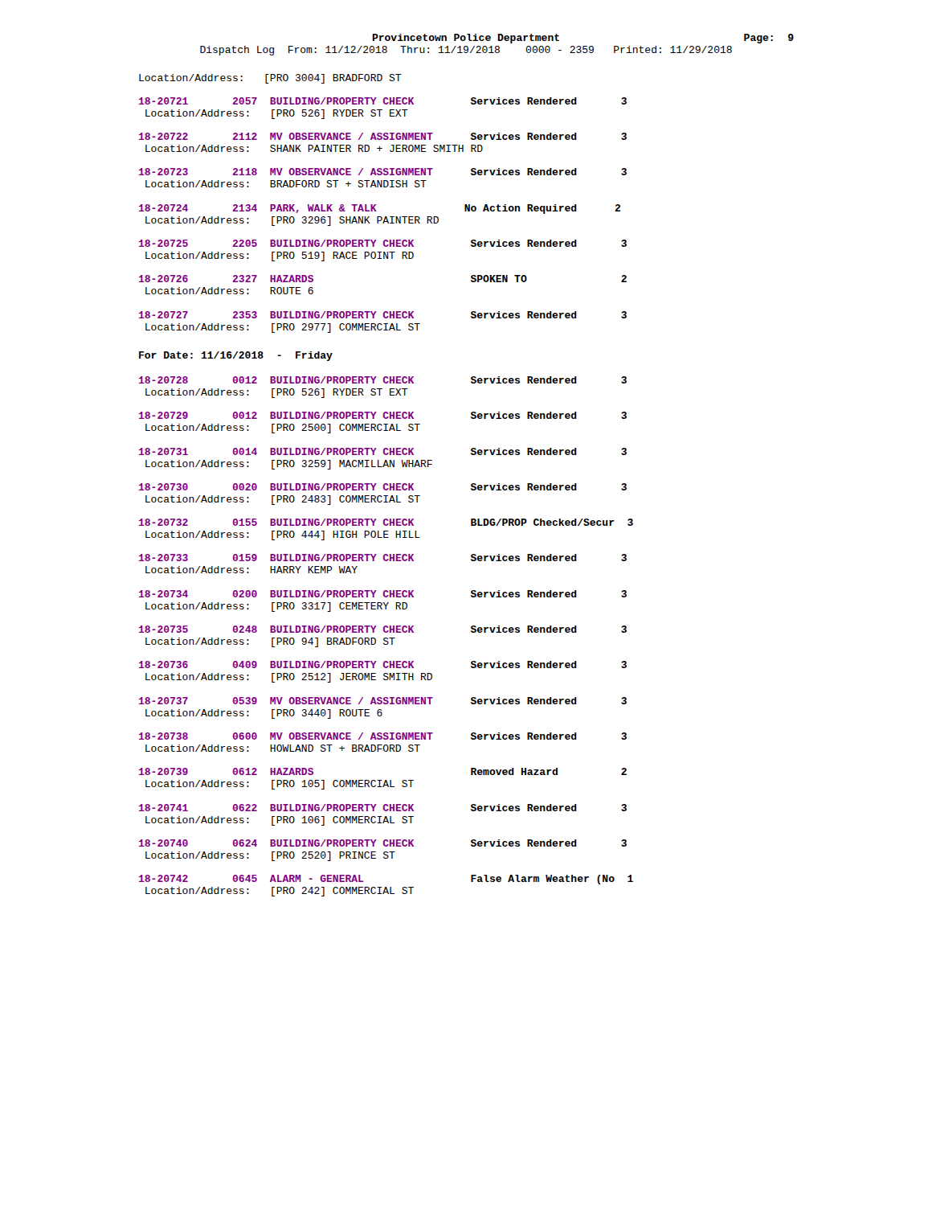Provincetown Police Department Page: 9
Dispatch Log From: 11/12/2018 Thru: 11/19/2018 0000 - 2359 Printed: 11/29/2018
Location/Address: [PRO 3004] BRADFORD ST
18-20721 2057 BUILDING/PROPERTY CHECK Services Rendered 3
Location/Address: [PRO 526] RYDER ST EXT
18-20722 2112 MV OBSERVANCE / ASSIGNMENT Services Rendered 3
Location/Address: SHANK PAINTER RD + JEROME SMITH RD
18-20723 2118 MV OBSERVANCE / ASSIGNMENT Services Rendered 3
Location/Address: BRADFORD ST + STANDISH ST
18-20724 2134 PARK, WALK & TALK No Action Required 2
Location/Address: [PRO 3296] SHANK PAINTER RD
18-20725 2205 BUILDING/PROPERTY CHECK Services Rendered 3
Location/Address: [PRO 519] RACE POINT RD
18-20726 2327 HAZARDS SPOKEN TO 2
Location/Address: ROUTE 6
18-20727 2353 BUILDING/PROPERTY CHECK Services Rendered 3
Location/Address: [PRO 2977] COMMERCIAL ST
For Date: 11/16/2018 - Friday
18-20728 0012 BUILDING/PROPERTY CHECK Services Rendered 3
Location/Address: [PRO 526] RYDER ST EXT
18-20729 0012 BUILDING/PROPERTY CHECK Services Rendered 3
Location/Address: [PRO 2500] COMMERCIAL ST
18-20731 0014 BUILDING/PROPERTY CHECK Services Rendered 3
Location/Address: [PRO 3259] MACMILLAN WHARF
18-20730 0020 BUILDING/PROPERTY CHECK Services Rendered 3
Location/Address: [PRO 2483] COMMERCIAL ST
18-20732 0155 BUILDING/PROPERTY CHECK BLDG/PROP Checked/Secur 3
Location/Address: [PRO 444] HIGH POLE HILL
18-20733 0159 BUILDING/PROPERTY CHECK Services Rendered 3
Location/Address: HARRY KEMP WAY
18-20734 0200 BUILDING/PROPERTY CHECK Services Rendered 3
Location/Address: [PRO 3317] CEMETERY RD
18-20735 0248 BUILDING/PROPERTY CHECK Services Rendered 3
Location/Address: [PRO 94] BRADFORD ST
18-20736 0409 BUILDING/PROPERTY CHECK Services Rendered 3
Location/Address: [PRO 2512] JEROME SMITH RD
18-20737 0539 MV OBSERVANCE / ASSIGNMENT Services Rendered 3
Location/Address: [PRO 3440] ROUTE 6
18-20738 0600 MV OBSERVANCE / ASSIGNMENT Services Rendered 3
Location/Address: HOWLAND ST + BRADFORD ST
18-20739 0612 HAZARDS Removed Hazard 2
Location/Address: [PRO 105] COMMERCIAL ST
18-20741 0622 BUILDING/PROPERTY CHECK Services Rendered 3
Location/Address: [PRO 106] COMMERCIAL ST
18-20740 0624 BUILDING/PROPERTY CHECK Services Rendered 3
Location/Address: [PRO 2520] PRINCE ST
18-20742 0645 ALARM - GENERAL False Alarm Weather (No 1
Location/Address: [PRO 242] COMMERCIAL ST